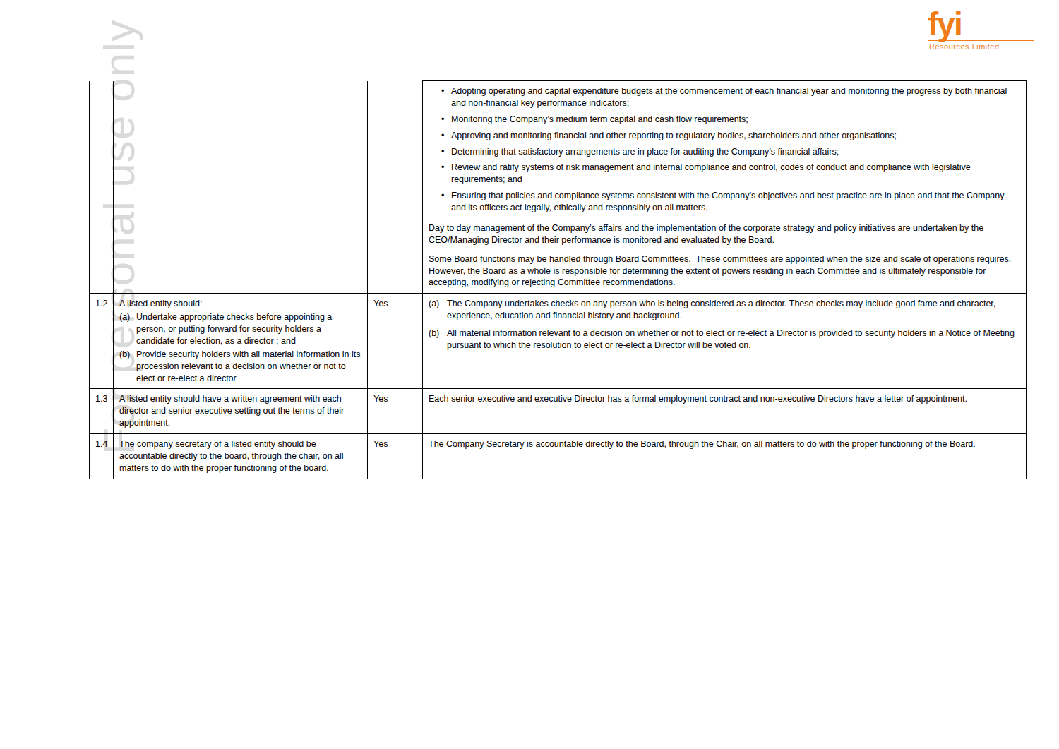For personal use only
fyi
Resources Limited
| | | | Adopting operating and capital expenditure budgets at the commencement of each financial year and monitoring the progress by both financial and non-financial key performance indicators; Monitoring the Company’s medium term capital and cash flow requirements; Approving and monitoring financial and other reporting to regulatory bodies, shareholders and other organisations; Determining that satisfactory arrangements are in place for auditing the Company’s financial affairs; Review and ratify systems of risk management and internal compliance and control, codes of conduct and compliance with legislative requirements; and Ensuring that policies and compliance systems consistent with the Company’s objectives and best practice are in place and that the Company and its officers act legally, ethically and responsibly on all matters. Day to day management of the Company’s affairs and the implementation of the corporate strategy and policy initiatives are undertaken by the CEO/Managing Director and their performance is monitored and evaluated by the Board. Some Board functions may be handled through Board Committees. These committees are appointed when the size and scale of operations requires. However, the Board as a whole is responsible for determining the extent of powers residing in each Committee and is ultimately responsible for accepting, modifying or rejecting Committee recommendations. |
| 1.2 | A listed entity should: (a) Undertake appropriate checks before appointing a person, or putting forward for security holders a candidate for election, as a director ; and (b) Provide security holders with all material information in its procession relevant to a decision on whether or not to elect or re-elect a director | Yes | (a) The Company undertakes checks on any person who is being considered as a director. These checks may include good fame and character, experience, education and financial history and background. (b) All material information relevant to a decision on whether or not to elect or re-elect a Director is provided to security holders in a Notice of Meeting pursuant to which the resolution to elect or re-elect a Director will be voted on. |
| 1.3 | A listed entity should have a written agreement with each director and senior executive setting out the terms of their appointment. | Yes | Each senior executive and executive Director has a formal employment contract and non-executive Directors have a letter of appointment. |
| 1.4 | The company secretary of a listed entity should be accountable directly to the board, through the chair, on all matters to do with the proper functioning of the board. | Yes | The Company Secretary is accountable directly to the Board, through the Chair, on all matters to do with the proper functioning of the Board. |